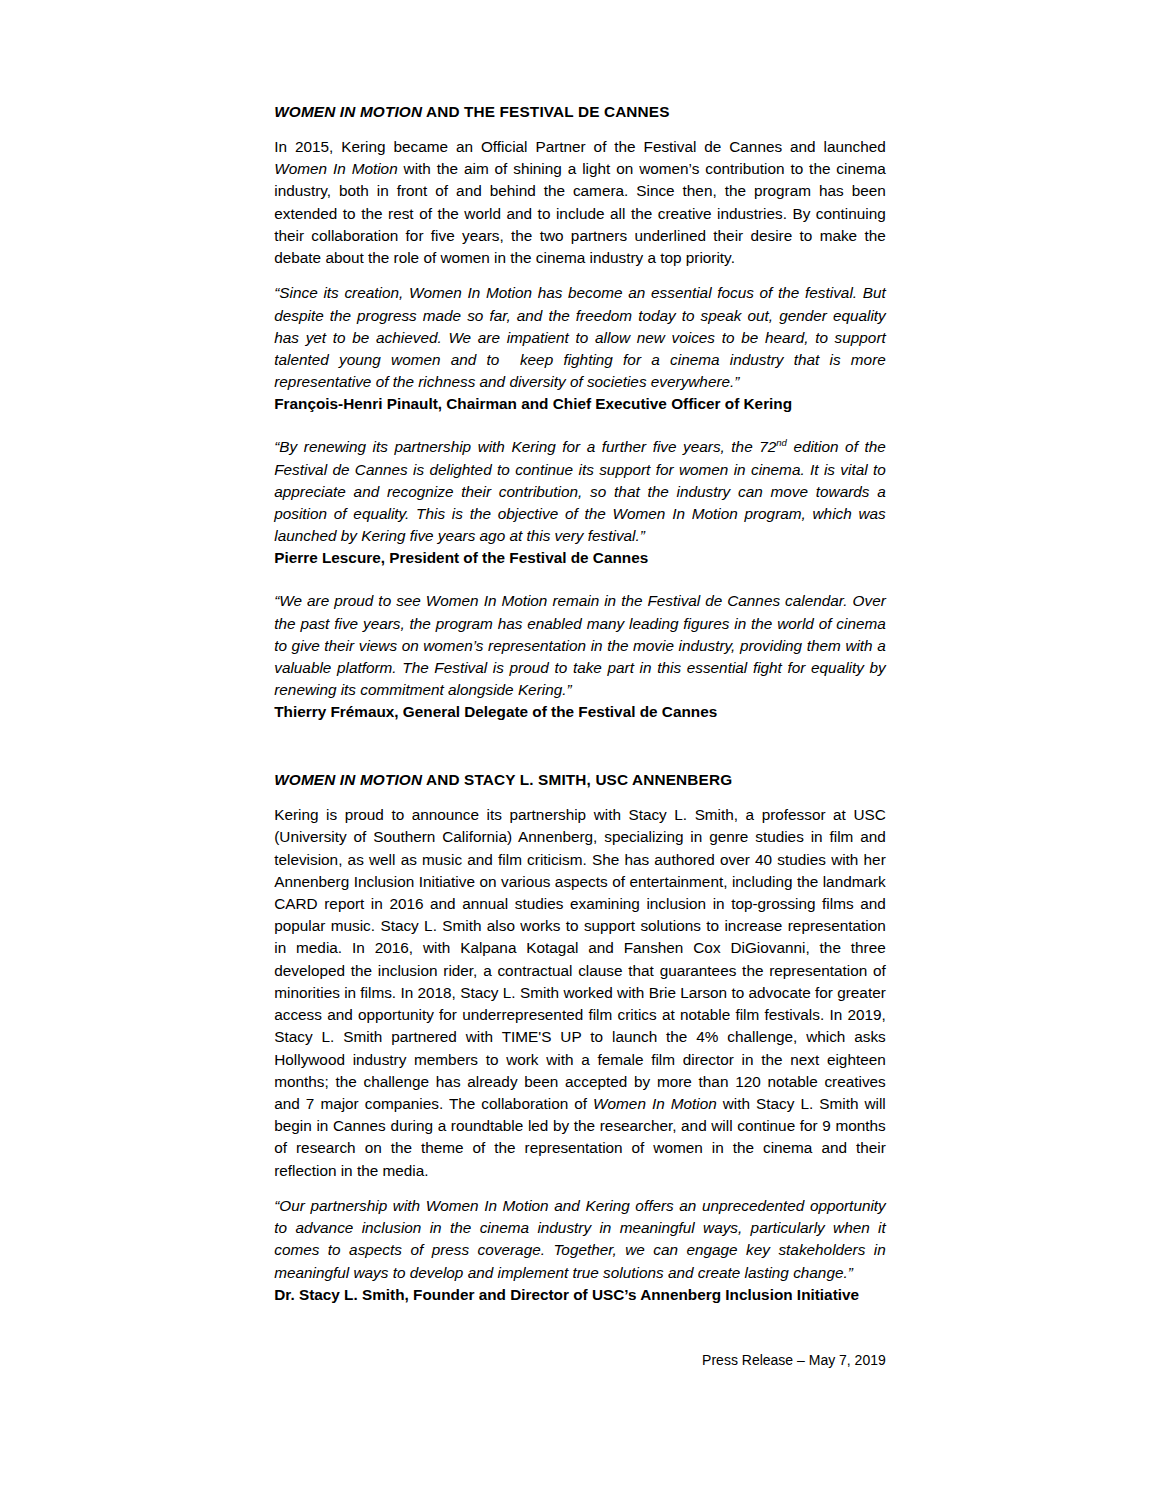WOMEN IN MOTION AND THE FESTIVAL DE CANNES
In 2015, Kering became an Official Partner of the Festival de Cannes and launched Women In Motion with the aim of shining a light on women’s contribution to the cinema industry, both in front of and behind the camera. Since then, the program has been extended to the rest of the world and to include all the creative industries. By continuing their collaboration for five years, the two partners underlined their desire to make the debate about the role of women in the cinema industry a top priority.
“Since its creation, Women In Motion has become an essential focus of the festival. But despite the progress made so far, and the freedom today to speak out, gender equality has yet to be achieved. We are impatient to allow new voices to be heard, to support talented young women and to keep fighting for a cinema industry that is more representative of the richness and diversity of societies everywhere.”
François-Henri Pinault, Chairman and Chief Executive Officer of Kering
“By renewing its partnership with Kering for a further five years, the 72nd edition of the Festival de Cannes is delighted to continue its support for women in cinema. It is vital to appreciate and recognize their contribution, so that the industry can move towards a position of equality. This is the objective of the Women In Motion program, which was launched by Kering five years ago at this very festival.”
Pierre Lescure, President of the Festival de Cannes
“We are proud to see Women In Motion remain in the Festival de Cannes calendar. Over the past five years, the program has enabled many leading figures in the world of cinema to give their views on women’s representation in the movie industry, providing them with a valuable platform. The Festival is proud to take part in this essential fight for equality by renewing its commitment alongside Kering.”
Thierry Frémaux, General Delegate of the Festival de Cannes
WOMEN IN MOTION AND STACY L. SMITH, USC ANNENBERG
Kering is proud to announce its partnership with Stacy L. Smith, a professor at USC (University of Southern California) Annenberg, specializing in genre studies in film and television, as well as music and film criticism. She has authored over 40 studies with her Annenberg Inclusion Initiative on various aspects of entertainment, including the landmark CARD report in 2016 and annual studies examining inclusion in top-grossing films and popular music. Stacy L. Smith also works to support solutions to increase representation in media. In 2016, with Kalpana Kotagal and Fanshen Cox DiGiovanni, the three developed the inclusion rider, a contractual clause that guarantees the representation of minorities in films. In 2018, Stacy L. Smith worked with Brie Larson to advocate for greater access and opportunity for underrepresented film critics at notable film festivals. In 2019, Stacy L. Smith partnered with TIME'S UP to launch the 4% challenge, which asks Hollywood industry members to work with a female film director in the next eighteen months; the challenge has already been accepted by more than 120 notable creatives and 7 major companies. The collaboration of Women In Motion with Stacy L. Smith will begin in Cannes during a roundtable led by the researcher, and will continue for 9 months of research on the theme of the representation of women in the cinema and their reflection in the media.
“Our partnership with Women In Motion and Kering offers an unprecedented opportunity to advance inclusion in the cinema industry in meaningful ways, particularly when it comes to aspects of press coverage. Together, we can engage key stakeholders in meaningful ways to develop and implement true solutions and create lasting change.”
Dr. Stacy L. Smith, Founder and Director of USC’s Annenberg Inclusion Initiative
Press Release – May 7, 2019